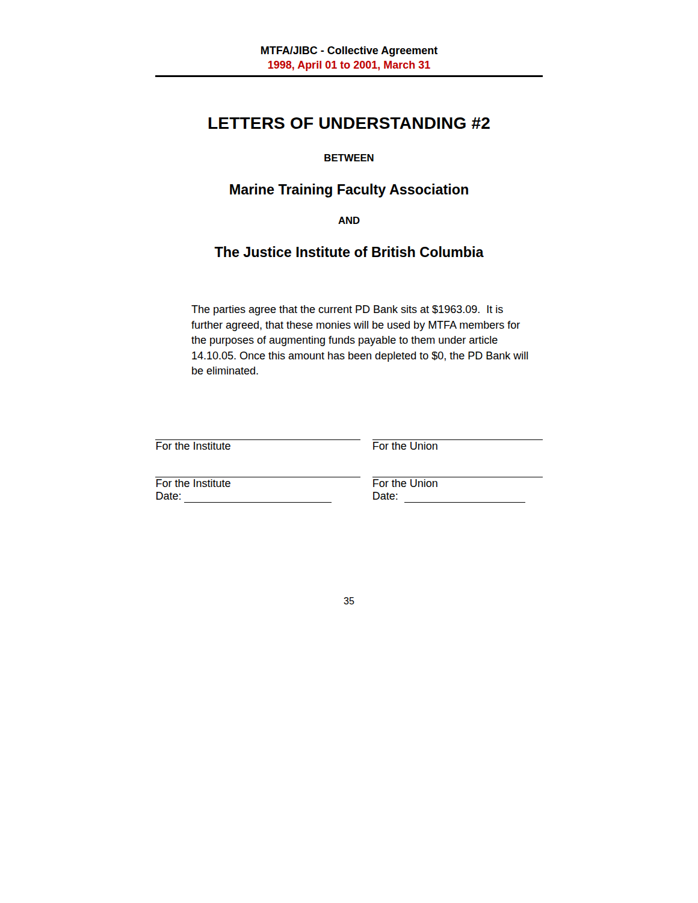MTFA/JIBC - Collective Agreement
1998, April 01 to 2001, March 31
LETTERS OF UNDERSTANDING #2
BETWEEN
Marine Training Faculty Association
AND
The Justice Institute of British Columbia
The parties agree that the current PD Bank sits at $1963.09. It is further agreed, that these monies will be used by MTFA members for the purposes of augmenting funds payable to them under article 14.10.05. Once this amount has been depleted to $0, the PD Bank will be eliminated.
| For the Institute | | For the Union |
| For the Institute | | For the Union |
| Date: | | Date: |
35